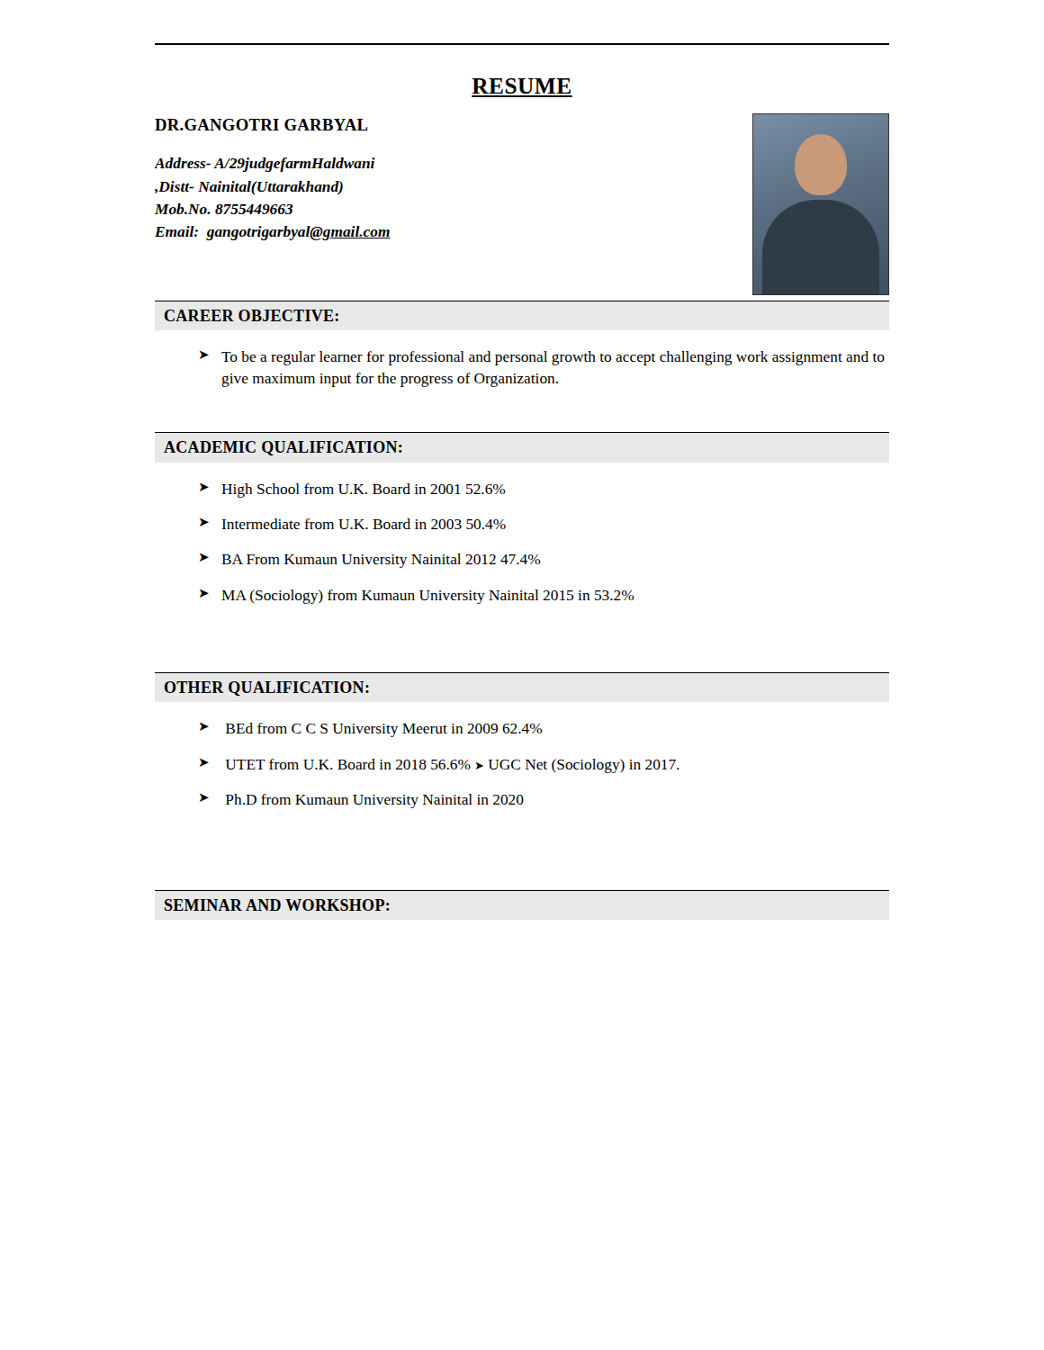RESUME
DR.GANGOTRI GARBYAL
Address- A/29judgefarmHaldwani
,Distt- Nainital(Uttarakhand)
Mob.No. 8755449663
Email: gangotrigarbyal@gmail.com
CAREER OBJECTIVE:
To be a regular learner for professional and personal growth to accept challenging work assignment and to give maximum input for the progress of Organization.
ACADEMIC QUALIFICATION:
High School from U.K. Board in 2001 52.6%
Intermediate from U.K. Board in 2003 50.4%
BA From Kumaun University Nainital 2012 47.4%
MA (Sociology) from Kumaun University Nainital 2015 in 53.2%
OTHER QUALIFICATION:
BEd from C C S University Meerut in 2009 62.4%
UTET from U.K. Board in 2018 56.6% UGC Net (Sociology) in 2017.
Ph.D from Kumaun University Nainital in 2020
SEMINAR AND WORKSHOP: